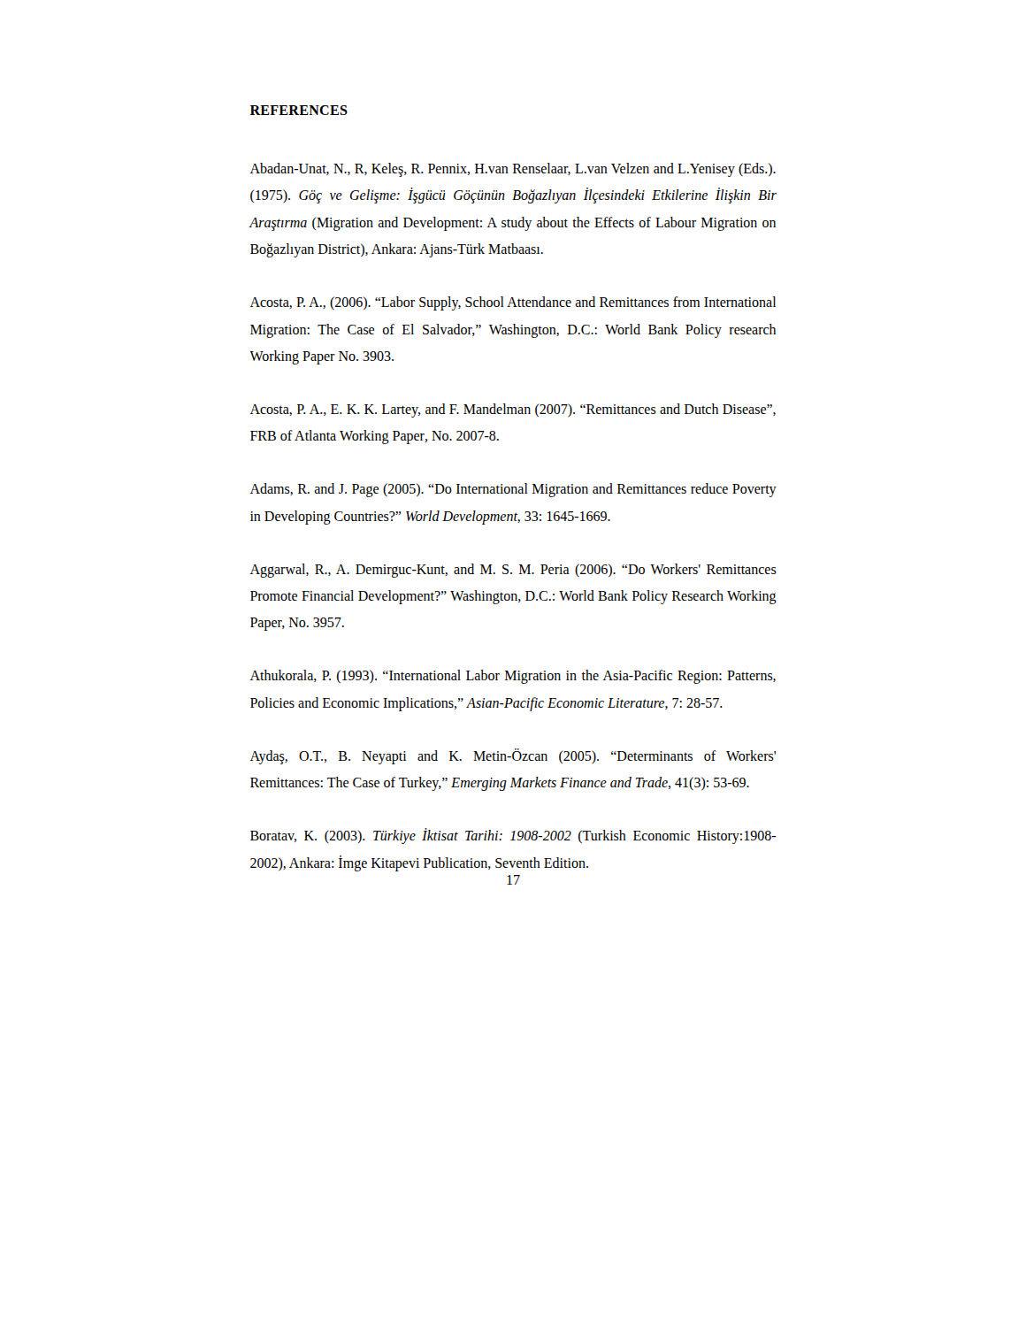REFERENCES
Abadan-Unat, N., R, Keleş, R. Pennix, H.van Renselaar, L.van Velzen and L.Yenisey (Eds.). (1975). Göç ve Gelişme: İşgücü Göçünün Boğazlıyan İlçesindeki Etkilerine İlişkin Bir Araştırma (Migration and Development: A study about the Effects of Labour Migration on Boğazlıyan District), Ankara: Ajans-Türk Matbaası.
Acosta, P. A., (2006). “Labor Supply, School Attendance and Remittances from International Migration: The Case of El Salvador,” Washington, D.C.: World Bank Policy research Working Paper No. 3903.
Acosta, P. A., E. K. K. Lartey, and F. Mandelman (2007). “Remittances and Dutch Disease”, FRB of Atlanta Working Paper, No. 2007-8.
Adams, R. and J. Page (2005). “Do International Migration and Remittances reduce Poverty in Developing Countries?” World Development, 33: 1645-1669.
Aggarwal, R., A. Demirguc-Kunt, and M. S. M. Peria (2006). “Do Workers' Remittances Promote Financial Development?” Washington, D.C.: World Bank Policy Research Working Paper, No. 3957.
Athukorala, P. (1993). “International Labor Migration in the Asia-Pacific Region: Patterns, Policies and Economic Implications,” Asian-Pacific Economic Literature, 7: 28-57.
Aydaş, O.T., B. Neyapti and K. Metin-Özcan (2005). “Determinants of Workers' Remittances: The Case of Turkey,” Emerging Markets Finance and Trade, 41(3): 53-69.
Boratav, K. (2003). Türkiye İktisat Tarihi: 1908-2002 (Turkish Economic History:1908-2002), Ankara: İmge Kitapevi Publication, Seventh Edition.
17